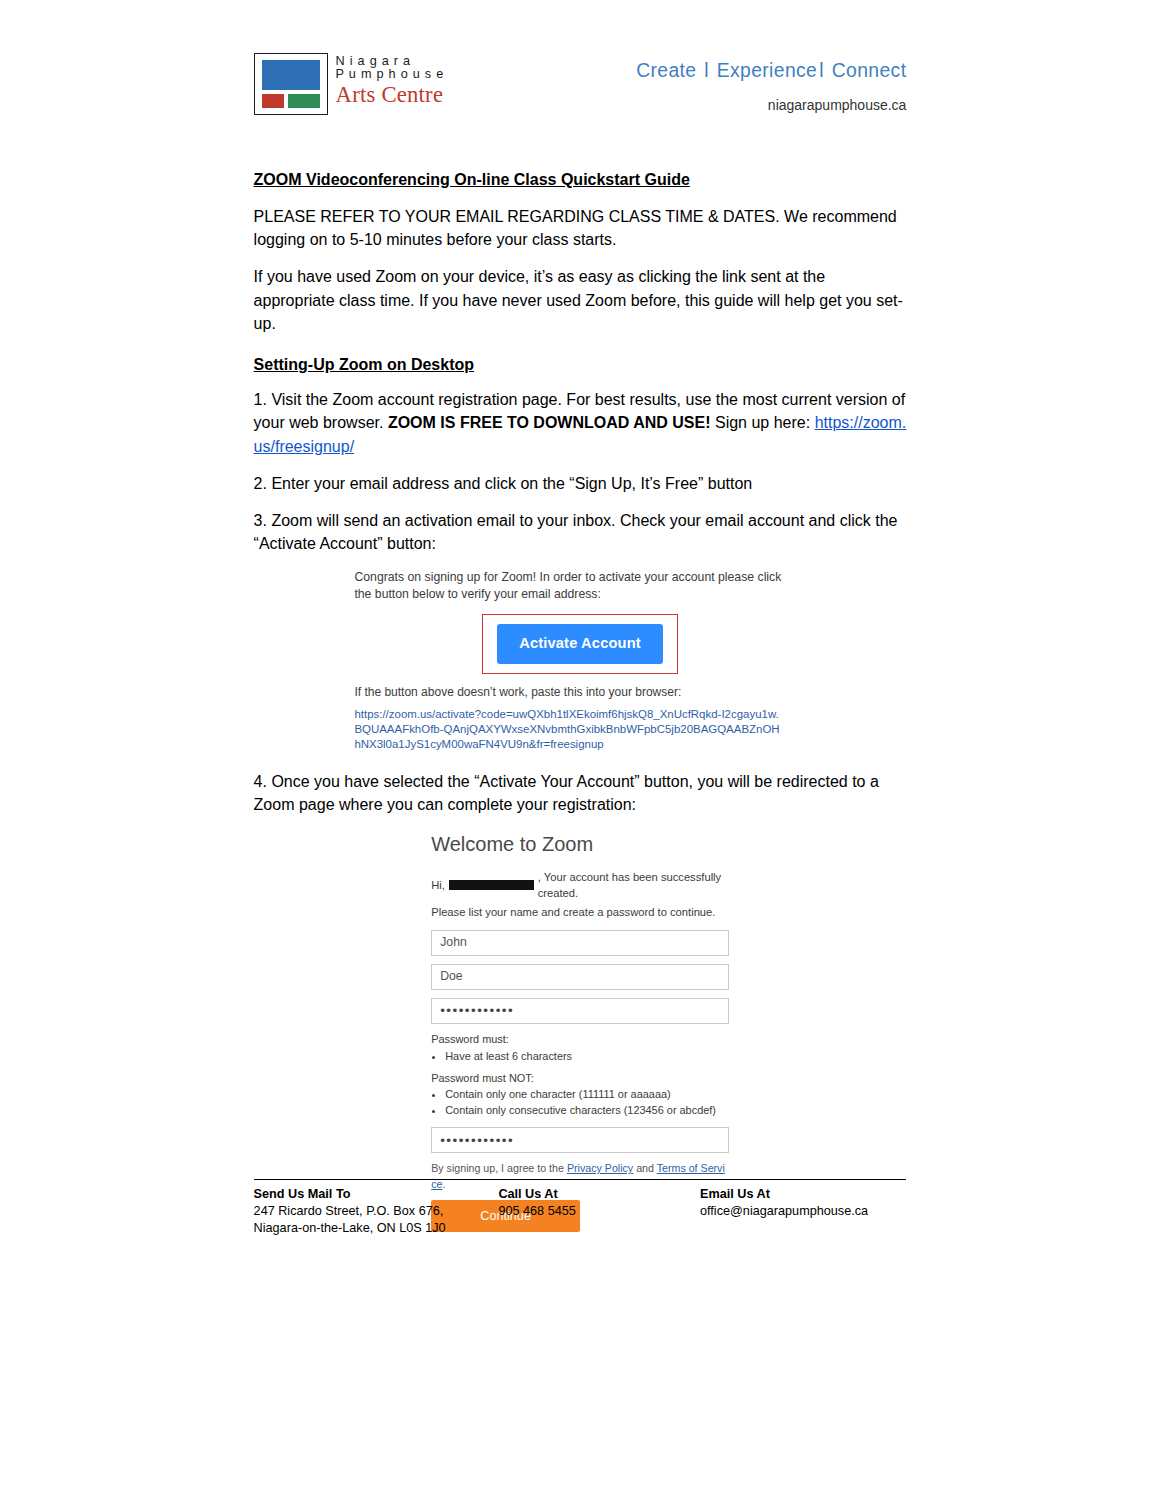N i a g a r a
P u m p h o u s e
Arts Centre
Create l Experiencel Connect
niagarapumphouse.ca
ZOOM Videoconferencing On-line Class Quickstart Guide
PLEASE REFER TO YOUR EMAIL REGARDING CLASS TIME & DATES. We recommend logging on to 5-10 minutes before your class starts.
If you have used Zoom on your device, it’s as easy as clicking the link sent at the appropriate class time. If you have never used Zoom before, this guide will help get you set-up.
Setting-Up Zoom on Desktop
1. Visit the Zoom account registration page. For best results, use the most current version of your web browser. ZOOM IS FREE TO DOWNLOAD AND USE! Sign up here: https://zoom.us/freesignup/
2. Enter your email address and click on the “Sign Up, It’s Free” button
3. Zoom will send an activation email to your inbox. Check your email account and click the “Activate Account” button:
Congrats on signing up for Zoom! In order to activate your account please click
the button below to verify your email address:
Activate Account
If the button above doesn’t work, paste this into your browser:
https://zoom.us/activate?code=uwQXbh1tlXEkoimf6hjskQ8_XnUcfRqkd-I2cgayu1w.
BQUAAAFkhOfb-QAnjQAXYWxseXNvbmthGxibkBnbWFpbC5jb20BAGQAABZnOH
hNX3l0a1JyS1cyM00waFN4VU9n&fr=freesignup
4. Once you have selected the “Activate Your Account” button, you will be redirected to a Zoom page where you can complete your registration:
Welcome to Zoom
Hi, , Your account has been successfully created.
Please list your name and create a password to continue.
John
Doe
••••••••••••
Password must:
Have at least 6 characters
Password must NOT:
Contain only one character (111111 or aaaaaa)
Contain only consecutive characters (123456 or abcdef)
••••••••••••
By signing up, I agree to the Privacy Policy and Terms of Service.
Continue
Send Us Mail To
247 Ricardo Street, P.O. Box 676,
Niagara-on-the-Lake, ON L0S 1J0
Call Us At
905 468 5455
Email Us At
office@niagarapumphouse.ca